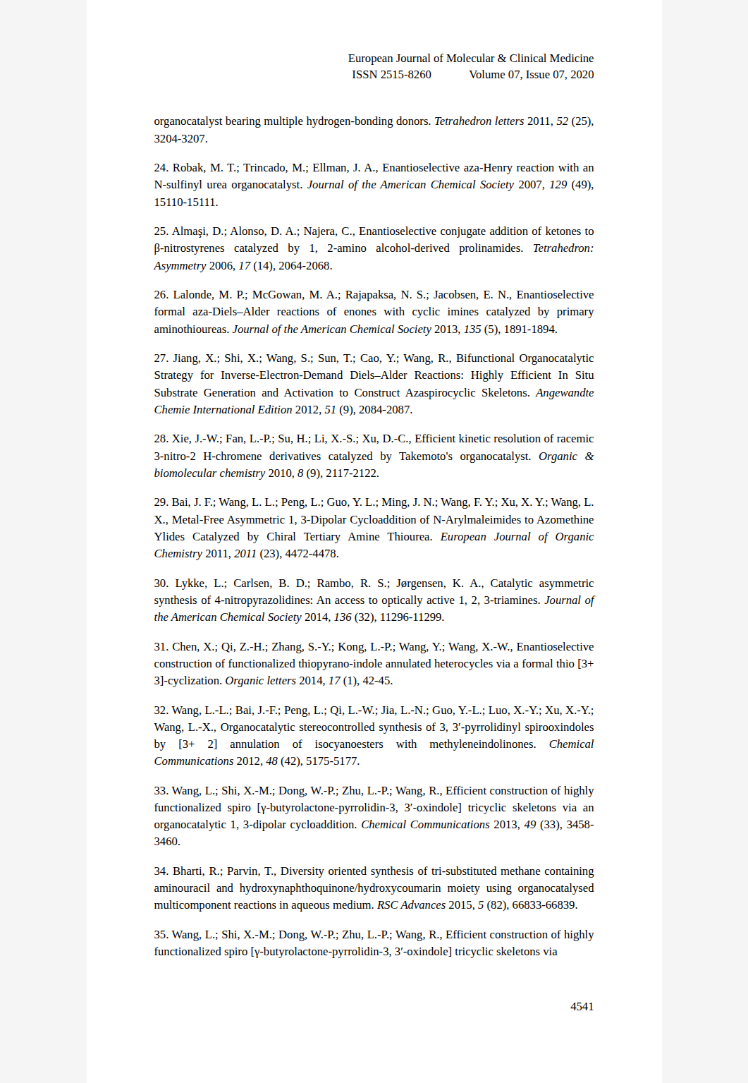European Journal of Molecular & Clinical Medicine ISSN 2515-8260 Volume 07, Issue 07, 2020
organocatalyst bearing multiple hydrogen-bonding donors. Tetrahedron letters 2011, 52 (25), 3204-3207.
24. Robak, M. T.; Trincado, M.; Ellman, J. A., Enantioselective aza-Henry reaction with an N-sulfinyl urea organocatalyst. Journal of the American Chemical Society 2007, 129 (49), 15110-15111.
25. Almaşi, D.; Alonso, D. A.; Najera, C., Enantioselective conjugate addition of ketones to β-nitrostyrenes catalyzed by 1, 2-amino alcohol-derived prolinamides. Tetrahedron: Asymmetry 2006, 17 (14), 2064-2068.
26. Lalonde, M. P.; McGowan, M. A.; Rajapaksa, N. S.; Jacobsen, E. N., Enantioselective formal aza-Diels–Alder reactions of enones with cyclic imines catalyzed by primary aminothioureas. Journal of the American Chemical Society 2013, 135 (5), 1891-1894.
27. Jiang, X.; Shi, X.; Wang, S.; Sun, T.; Cao, Y.; Wang, R., Bifunctional Organocatalytic Strategy for Inverse‐Electron‐Demand Diels–Alder Reactions: Highly Efficient In Situ Substrate Generation and Activation to Construct Azaspirocyclic Skeletons. Angewandte Chemie International Edition 2012, 51 (9), 2084-2087.
28. Xie, J.-W.; Fan, L.-P.; Su, H.; Li, X.-S.; Xu, D.-C., Efficient kinetic resolution of racemic 3-nitro-2 H-chromene derivatives catalyzed by Takemoto's organocatalyst. Organic & biomolecular chemistry 2010, 8 (9), 2117-2122.
29. Bai, J. F.; Wang, L. L.; Peng, L.; Guo, Y. L.; Ming, J. N.; Wang, F. Y.; Xu, X. Y.; Wang, L. X., Metal‐Free Asymmetric 1, 3‐Dipolar Cycloaddition of N‐Arylmaleimides to Azomethine Ylides Catalyzed by Chiral Tertiary Amine Thiourea. European Journal of Organic Chemistry 2011, 2011 (23), 4472-4478.
30. Lykke, L.; Carlsen, B. D.; Rambo, R. S.; Jørgensen, K. A., Catalytic asymmetric synthesis of 4-nitropyrazolidines: An access to optically active 1, 2, 3-triamines. Journal of the American Chemical Society 2014, 136 (32), 11296-11299.
31. Chen, X.; Qi, Z.-H.; Zhang, S.-Y.; Kong, L.-P.; Wang, Y.; Wang, X.-W., Enantioselective construction of functionalized thiopyrano-indole annulated heterocycles via a formal thio [3+ 3]-cyclization. Organic letters 2014, 17 (1), 42-45.
32. Wang, L.-L.; Bai, J.-F.; Peng, L.; Qi, L.-W.; Jia, L.-N.; Guo, Y.-L.; Luo, X.-Y.; Xu, X.-Y.; Wang, L.-X., Organocatalytic stereocontrolled synthesis of 3, 3′-pyrrolidinyl spirooxindoles by [3+ 2] annulation of isocyanoesters with methyleneindolinones. Chemical Communications 2012, 48 (42), 5175-5177.
33. Wang, L.; Shi, X.-M.; Dong, W.-P.; Zhu, L.-P.; Wang, R., Efficient construction of highly functionalized spiro [γ-butyrolactone-pyrrolidin-3, 3′-oxindole] tricyclic skeletons via an organocatalytic 1, 3-dipolar cycloaddition. Chemical Communications 2013, 49 (33), 3458-3460.
34. Bharti, R.; Parvin, T., Diversity oriented synthesis of tri-substituted methane containing aminouracil and hydroxynaphthoquinone/hydroxycoumarin moiety using organocatalysed multicomponent reactions in aqueous medium. RSC Advances 2015, 5 (82), 66833-66839.
35. Wang, L.; Shi, X.-M.; Dong, W.-P.; Zhu, L.-P.; Wang, R., Efficient construction of highly functionalized spiro [γ-butyrolactone-pyrrolidin-3, 3′-oxindole] tricyclic skeletons via
4541